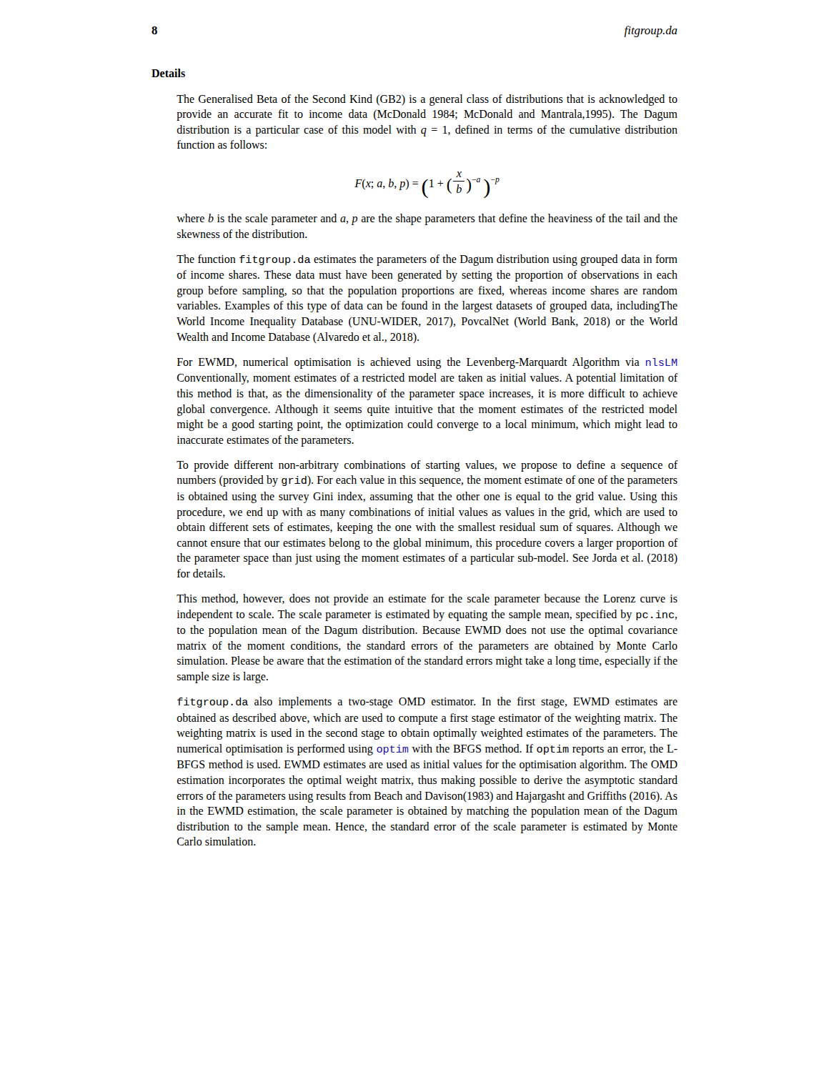8 fitgroup.da
Details
The Generalised Beta of the Second Kind (GB2) is a general class of distributions that is acknowledged to provide an accurate fit to income data (McDonald 1984; McDonald and Mantrala,1995). The Dagum distribution is a particular case of this model with q = 1, defined in terms of the cumulative distribution function as follows:
F(x; a, b, p) = (1 + (xb)−a )−p
where b is the scale parameter and a, p are the shape parameters that define the heaviness of the tail and the skewness of the distribution.
The function fitgroup.da estimates the parameters of the Dagum distribution using grouped data in form of income shares. These data must have been generated by setting the proportion of observations in each group before sampling, so that the population proportions are fixed, whereas income shares are random variables. Examples of this type of data can be found in the largest datasets of grouped data, includingThe World Income Inequality Database (UNU-WIDER, 2017), PovcalNet (World Bank, 2018) or the World Wealth and Income Database (Alvaredo et al., 2018).
For EWMD, numerical optimisation is achieved using the Levenberg-Marquardt Algorithm via nlsLM Conventionally, moment estimates of a restricted model are taken as initial values. A potential limitation of this method is that, as the dimensionality of the parameter space increases, it is more difficult to achieve global convergence. Although it seems quite intuitive that the moment estimates of the restricted model might be a good starting point, the optimization could converge to a local minimum, which might lead to inaccurate estimates of the parameters.
To provide different non-arbitrary combinations of starting values, we propose to define a sequence of numbers (provided by grid). For each value in this sequence, the moment estimate of one of the parameters is obtained using the survey Gini index, assuming that the other one is equal to the grid value. Using this procedure, we end up with as many combinations of initial values as values in the grid, which are used to obtain different sets of estimates, keeping the one with the smallest residual sum of squares. Although we cannot ensure that our estimates belong to the global minimum, this procedure covers a larger proportion of the parameter space than just using the moment estimates of a particular sub-model. See Jorda et al. (2018) for details.
This method, however, does not provide an estimate for the scale parameter because the Lorenz curve is independent to scale. The scale parameter is estimated by equating the sample mean, specified by pc.inc, to the population mean of the Dagum distribution. Because EWMD does not use the optimal covariance matrix of the moment conditions, the standard errors of the parameters are obtained by Monte Carlo simulation. Please be aware that the estimation of the standard errors might take a long time, especially if the sample size is large.
fitgroup.da also implements a two-stage OMD estimator. In the first stage, EWMD estimates are obtained as described above, which are used to compute a first stage estimator of the weighting matrix. The weighting matrix is used in the second stage to obtain optimally weighted estimates of the parameters. The numerical optimisation is performed using optim with the BFGS method. If optim reports an error, the L-BFGS method is used. EWMD estimates are used as initial values for the optimisation algorithm. The OMD estimation incorporates the optimal weight matrix, thus making possible to derive the asymptotic standard errors of the parameters using results from Beach and Davison(1983) and Hajargasht and Griffiths (2016). As in the EWMD estimation, the scale parameter is obtained by matching the population mean of the Dagum distribution to the sample mean. Hence, the standard error of the scale parameter is estimated by Monte Carlo simulation.